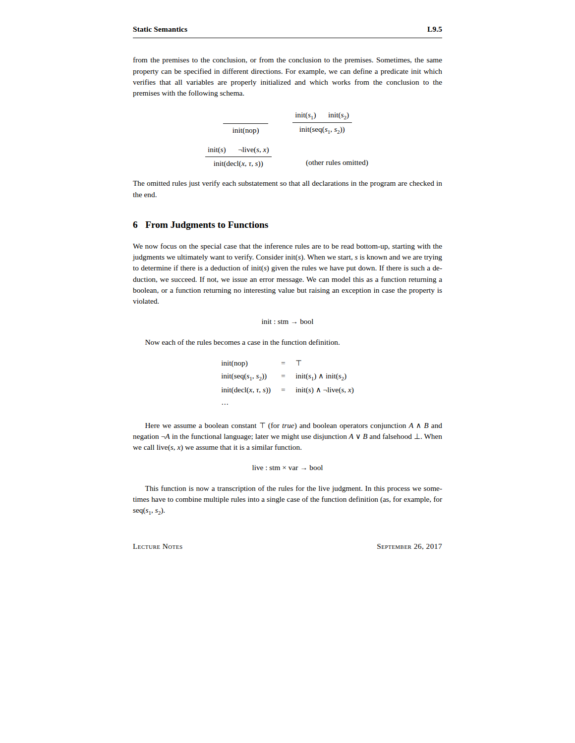Static Semantics L9.5
from the premises to the conclusion, or from the conclusion to the premises. Sometimes, the same property can be specified in different directions. For example, we can define a predicate init which verifies that all variables are properly initialized and which works from the conclusion to the premises with the following schema.
init(nop) init(s1) init(s2) init(seq(s1, s2))
init(s) ¬live(s, x) init(decl(x, τ, s)) (other rules omitted)
The omitted rules just verify each substatement so that all declarations in the program are checked in the end.
6 From Judgments to Functions
We now focus on the special case that the inference rules are to be read bottom-up, starting with the judgments we ultimately want to verify. Consider init(s). When we start, s is known and we are trying to determine if there is a deduction of init(s) given the rules we have put down. If there is such a deduction, we succeed. If not, we issue an error message. We can model this as a function returning a boolean, or a function returning no interesting value but raising an exception in case the property is violated.
init : stm → bool
Now each of the rules becomes a case in the function definition.
| init ( nop ) | = | ⊤ |
| init ( seq ( s 1 , s 2 )) | = | init ( s 1 ) ∧ init ( s 2 ) |
| init ( decl ( x , τ , s )) | = | init ( s ) ∧ ¬ live ( s , x ) |
| ··· | | |
Here we assume a boolean constant ⊤ (for true) and boolean operators conjunction A ∧ B and negation ¬A in the functional language; later we might use disjunction A ∨ B and falsehood ⊥. When we call live(s, x) we assume that it is a similar function.
live : stm × var → bool
This function is now a transcription of the rules for the live judgment. In this process we sometimes have to combine multiple rules into a single case of the function definition (as, for example, for seq(s1, s2).
Lecture Notes September 26, 2017